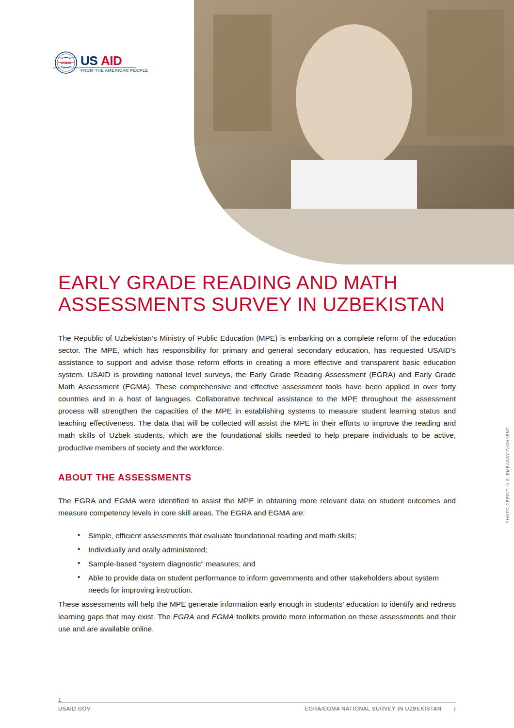UNITED STATES AGENCY INTERNATIONAL DEVELOPMENT USAID US AID FROM THE AMERICAN PEOPLE
PHOTO CREDIT: U.S. EMBASSY TASHKENT
EARLY GRADE READING AND MATH
ASSESSMENTS SURVEY IN UZBEKISTAN
The Republic of Uzbekistan’s Ministry of Public Education (MPE) is embarking on a complete reform of the education sector. The MPE, which has responsibility for primary and general secondary education, has requested USAID’s assistance to support and advise those reform efforts in creating a more effective and transparent basic education system. USAID is providing national level surveys, the Early Grade Reading Assessment (EGRA) and Early Grade Math Assessment (EGMA). These comprehensive and effective assessment tools have been applied in over forty countries and in a host of languages. Collaborative technical assistance to the MPE throughout the assessment process will strengthen the capacities of the MPE in establishing systems to measure student learning status and teaching effectiveness. The data that will be collected will assist the MPE in their efforts to improve the reading and math skills of Uzbek students, which are the foundational skills needed to help prepare individuals to be active, productive members of society and the workforce.
ABOUT THE ASSESSMENTS
The EGRA and EGMA were identified to assist the MPE in obtaining more relevant data on student outcomes and measure competency levels in core skill areas. The EGRA and EGMA are:
Simple, efficient assessments that evaluate foundational reading and math skills;
Individually and orally administered;
Sample-based “system diagnostic” measures; and
Able to provide data on student performance to inform governments and other stakeholders about system needs for improving instruction.
These assessments will help the MPE generate information early enough in students’ education to identify and redress learning gaps that may exist. The EGRA and EGMA toolkits provide more information on these assessments and their use and are available online.
1
USAID.GOV EGRA/EGMA NATIONAL SURVEY IN UZBEKISTAN|